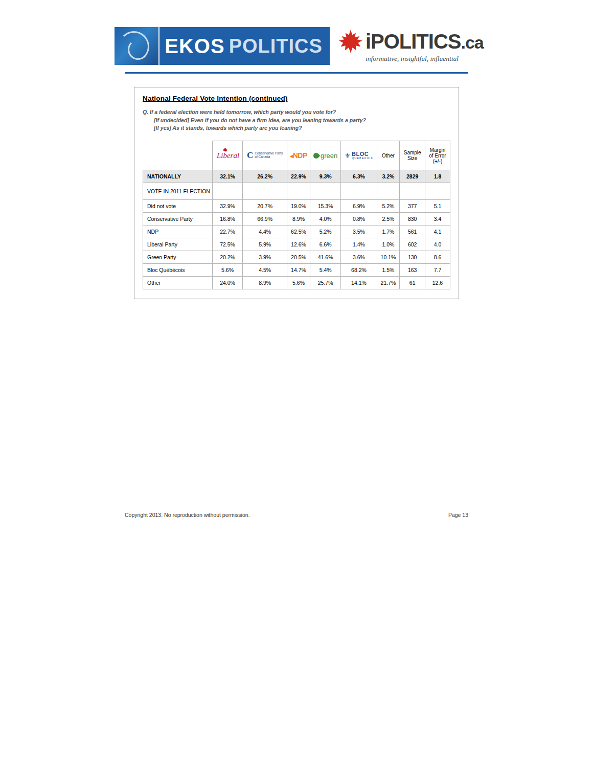EKOSPOLITICS
i POLITICS.ca
informative, insightful, influential
National Federal Vote Intention (continued)
Q. If a federal election were held tomorrow, which party would you vote for? [If undecided] Even if you do not have a firm idea, are you leaning towards a party? [If yes] As it stands, towards which party are you leaning?
| | Liberal | C Conservative Party of Canada | ◂ NDP | green | ⚜ BLOC QUÉBÉCOIS | Other | Sample Size | Margin of Error (+/-) |
| --- | --- | --- | --- | --- | --- | --- | --- | --- |
| NATIONALLY | 32.1% | 26.2% | 22.9% | 9.3% | 6.3% | 3.2% | 2829 | 1.8 |
| VOTE IN 2011 ELECTION | | | | | | | | |
| Did not vote | 32.9% | 20.7% | 19.0% | 15.3% | 6.9% | 5.2% | 377 | 5.1 |
| Conservative Party | 16.8% | 66.9% | 8.9% | 4.0% | 0.8% | 2.5% | 830 | 3.4 |
| NDP | 22.7% | 4.4% | 62.5% | 5.2% | 3.5% | 1.7% | 561 | 4.1 |
| Liberal Party | 72.5% | 5.9% | 12.6% | 6.6% | 1.4% | 1.0% | 602 | 4.0 |
| Green Party | 20.2% | 3.9% | 20.5% | 41.6% | 3.6% | 10.1% | 130 | 8.6 |
| Bloc Québécois | 5.6% | 4.5% | 14.7% | 5.4% | 68.2% | 1.5% | 163 | 7.7 |
| Other | 24.0% | 8.9% | 5.6% | 25.7% | 14.1% | 21.7% | 61 | 12.6 |
Copyright 2013. No reproduction without permission.
Page 13